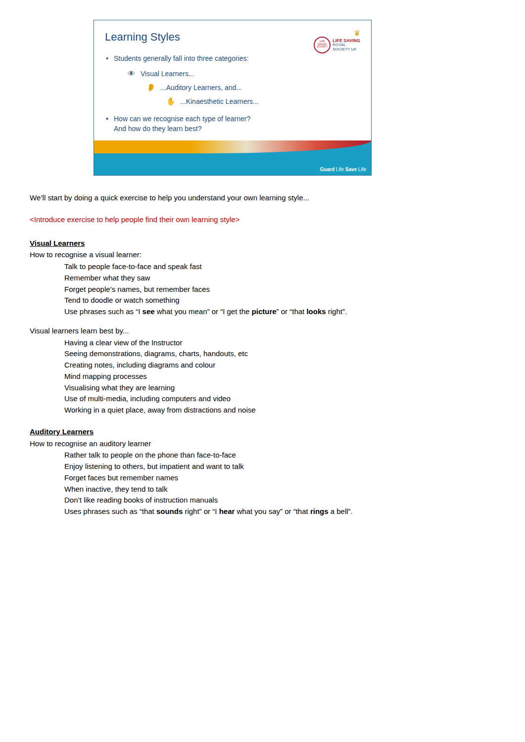Learning Styles
♛
LIFE
SAVING
SOCIETY LIFE SAVINGROYAL SOCIETY UK
Students generally fall into three categories:
👁Visual Learners...
👂...Auditory Learners, and...
✋...Kinaesthetic Learners...
How can we recognise each type of learner?
And how do they learn best?
Guard Life Save Life
We’ll start by doing a quick exercise to help you understand your own learning style...
<Introduce exercise to help people find their own learning style>
Visual Learners
How to recognise a visual learner:
Talk to people face-to-face and speak fast
Remember what they saw
Forget people’s names, but remember faces
Tend to doodle or watch something
Use phrases such as “I see what you mean” or “I get the picture” or “that looks right”.
Visual learners learn best by...
Having a clear view of the Instructor
Seeing demonstrations, diagrams, charts, handouts, etc
Creating notes, including diagrams and colour
Mind mapping processes
Visualising what they are learning
Use of multi-media, including computers and video
Working in a quiet place, away from distractions and noise
Auditory Learners
How to recognise an auditory learner
Rather talk to people on the phone than face-to-face
Enjoy listening to others, but impatient and want to talk
Forget faces but remember names
When inactive, they tend to talk
Don’t like reading books of instruction manuals
Uses phrases such as “that sounds right” or “I hear what you say” or “that rings a bell”.